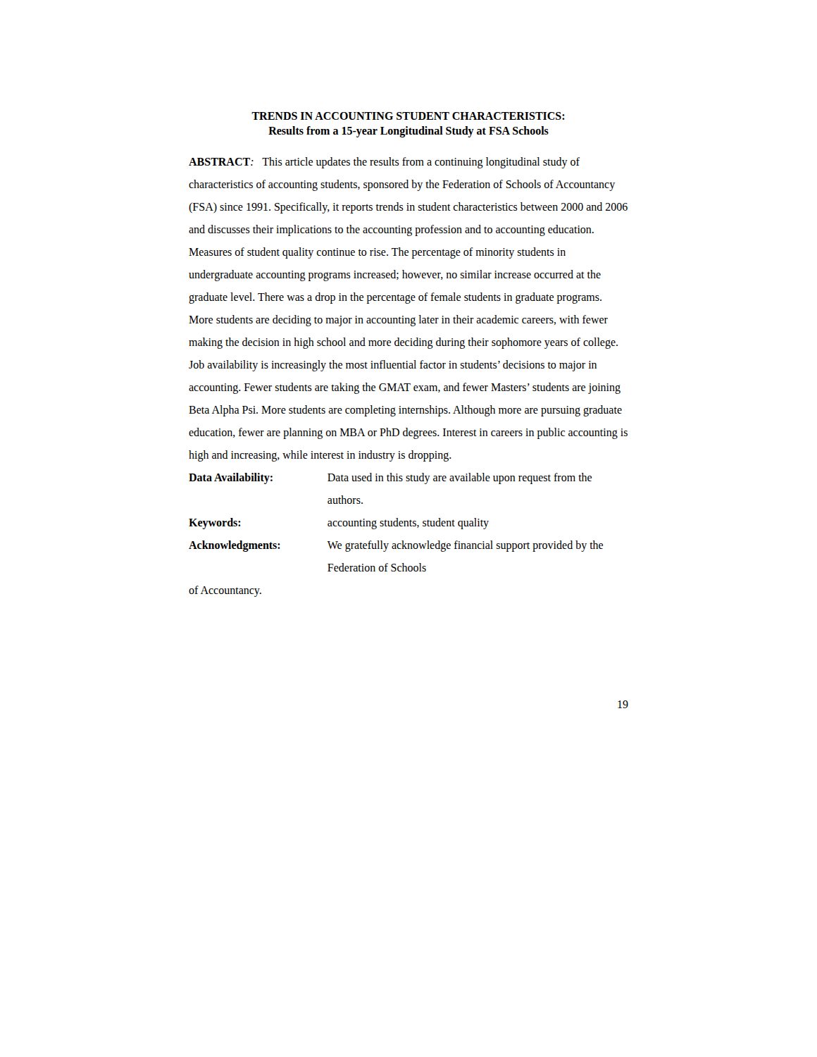Trends in Accounting Student Characteristics: Results from a 15-year Longitudinal Study at FSA Schools
ABSTRACT: This article updates the results from a continuing longitudinal study of characteristics of accounting students, sponsored by the Federation of Schools of Accountancy (FSA) since 1991. Specifically, it reports trends in student characteristics between 2000 and 2006 and discusses their implications to the accounting profession and to accounting education. Measures of student quality continue to rise. The percentage of minority students in undergraduate accounting programs increased; however, no similar increase occurred at the graduate level. There was a drop in the percentage of female students in graduate programs. More students are deciding to major in accounting later in their academic careers, with fewer making the decision in high school and more deciding during their sophomore years of college. Job availability is increasingly the most influential factor in students’ decisions to major in accounting. Fewer students are taking the GMAT exam, and fewer Masters’ students are joining Beta Alpha Psi. More students are completing internships. Although more are pursuing graduate education, fewer are planning on MBA or PhD degrees. Interest in careers in public accounting is high and increasing, while interest in industry is dropping.
Data Availability: Data used in this study are available upon request from the authors.
Keywords: accounting students, student quality
Acknowledgments: We gratefully acknowledge financial support provided by the Federation of Schools
of Accountancy.
19